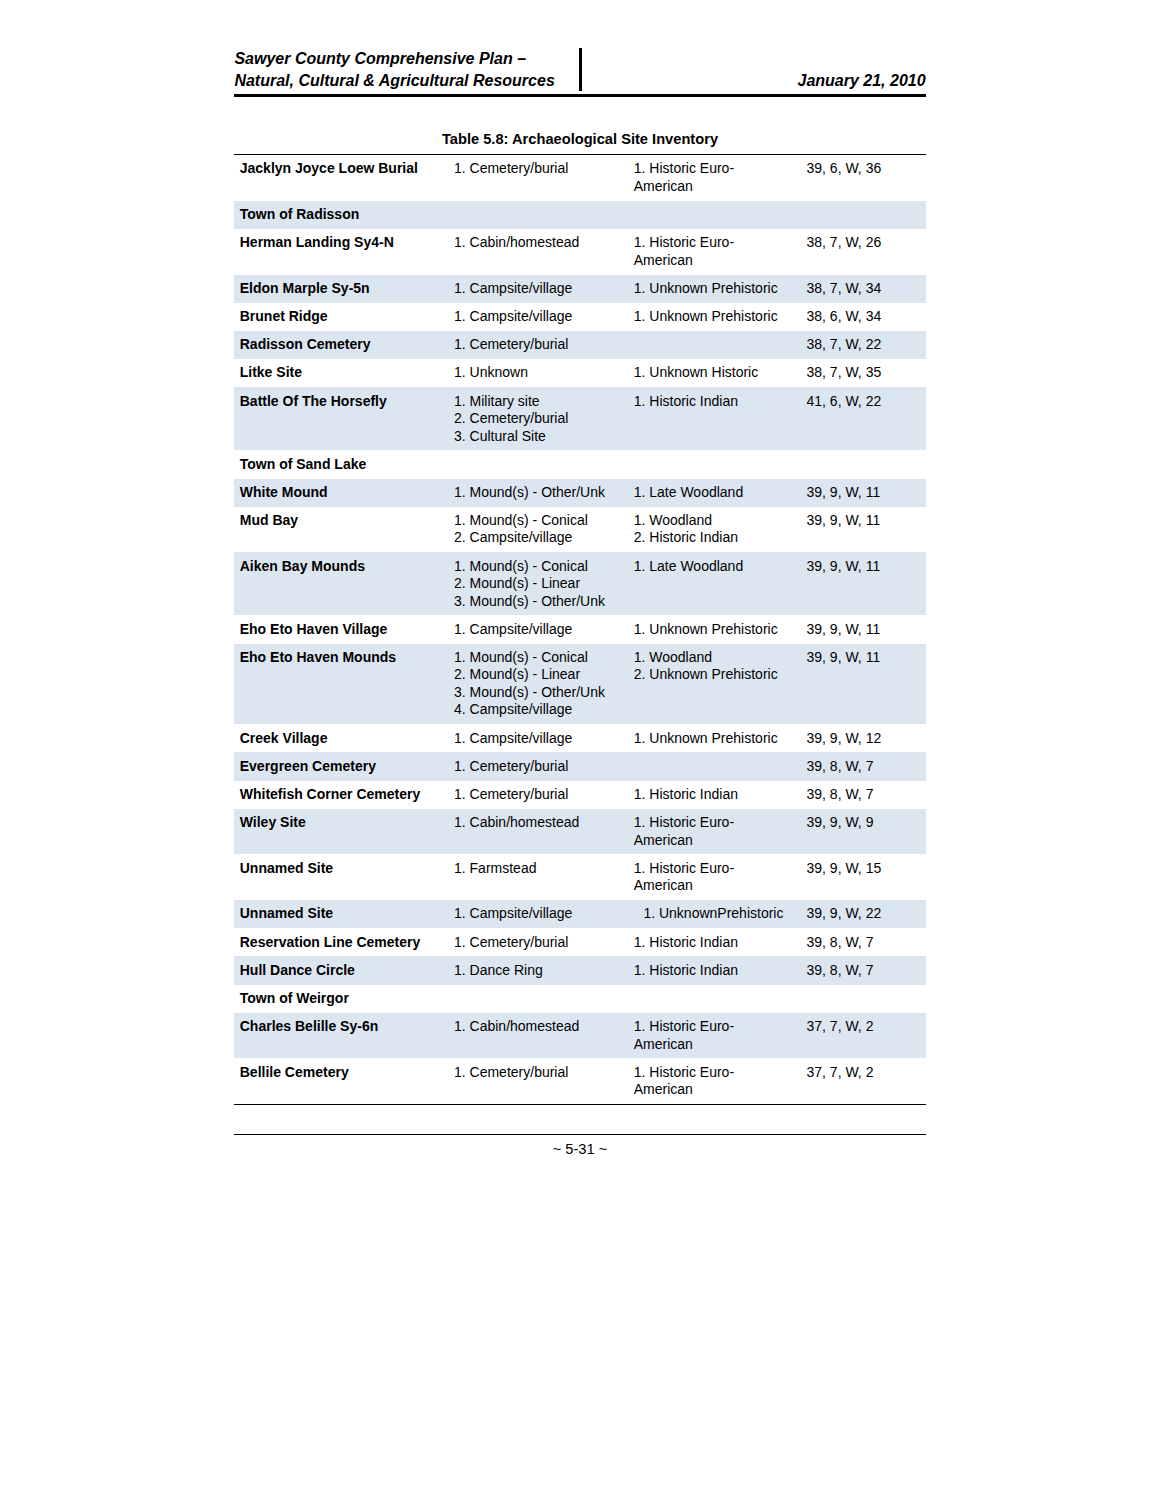Sawyer County Comprehensive Plan –
Natural, Cultural & Agricultural Resources
January 21, 2010
Table 5.8: Archaeological Site Inventory
| Jacklyn Joyce Loew Burial | 1. Cemetery/burial | 1. Historic Euro-American | 39, 6, W, 36 |
| Town of Radisson |
| Herman Landing Sy4-N | 1. Cabin/homestead | 1. Historic Euro-American | 38, 7, W, 26 |
| Eldon Marple Sy-5n | 1. Campsite/village | 1. Unknown Prehistoric | 38, 7, W, 34 |
| Brunet Ridge | 1. Campsite/village | 1. Unknown Prehistoric | 38, 6, W, 34 |
| Radisson Cemetery | 1. Cemetery/burial | | 38, 7, W, 22 |
| Litke Site | 1. Unknown | 1. Unknown Historic | 38, 7, W, 35 |
| Battle Of The Horsefly | 1. Military site 2. Cemetery/burial 3. Cultural Site | 1. Historic Indian | 41, 6, W, 22 |
| Town of Sand Lake |
| White Mound | 1. Mound(s) - Other/Unk | 1. Late Woodland | 39, 9, W, 11 |
| Mud Bay | 1. Mound(s) - Conical 2. Campsite/village | 1. Woodland 2. Historic Indian | 39, 9, W, 11 |
| Aiken Bay Mounds | 1. Mound(s) - Conical 2. Mound(s) - Linear 3. Mound(s) - Other/Unk | 1. Late Woodland | 39, 9, W, 11 |
| Eho Eto Haven Village | 1. Campsite/village | 1. Unknown Prehistoric | 39, 9, W, 11 |
| Eho Eto Haven Mounds | 1. Mound(s) - Conical 2. Mound(s) - Linear 3. Mound(s) - Other/Unk 4. Campsite/village | 1. Woodland 2. Unknown Prehistoric | 39, 9, W, 11 |
| Creek Village | 1. Campsite/village | 1. Unknown Prehistoric | 39, 9, W, 12 |
| Evergreen Cemetery | 1. Cemetery/burial | | 39, 8, W, 7 |
| Whitefish Corner Cemetery | 1. Cemetery/burial | 1. Historic Indian | 39, 8, W, 7 |
| Wiley Site | 1. Cabin/homestead | 1. Historic Euro-American | 39, 9, W, 9 |
| Unnamed Site | 1. Farmstead | 1. Historic Euro-American | 39, 9, W, 15 |
| Unnamed Site | 1. Campsite/village | 1. UnknownPrehistoric | 39, 9, W, 22 |
| Reservation Line Cemetery | 1. Cemetery/burial | 1. Historic Indian | 39, 8, W, 7 |
| Hull Dance Circle | 1. Dance Ring | 1. Historic Indian | 39, 8, W, 7 |
| Town of Weirgor |
| Charles Belille Sy-6n | 1. Cabin/homestead | 1. Historic Euro-American | 37, 7, W, 2 |
| Bellile Cemetery | 1. Cemetery/burial | 1. Historic Euro-American | 37, 7, W, 2 |
~ 5-31 ~